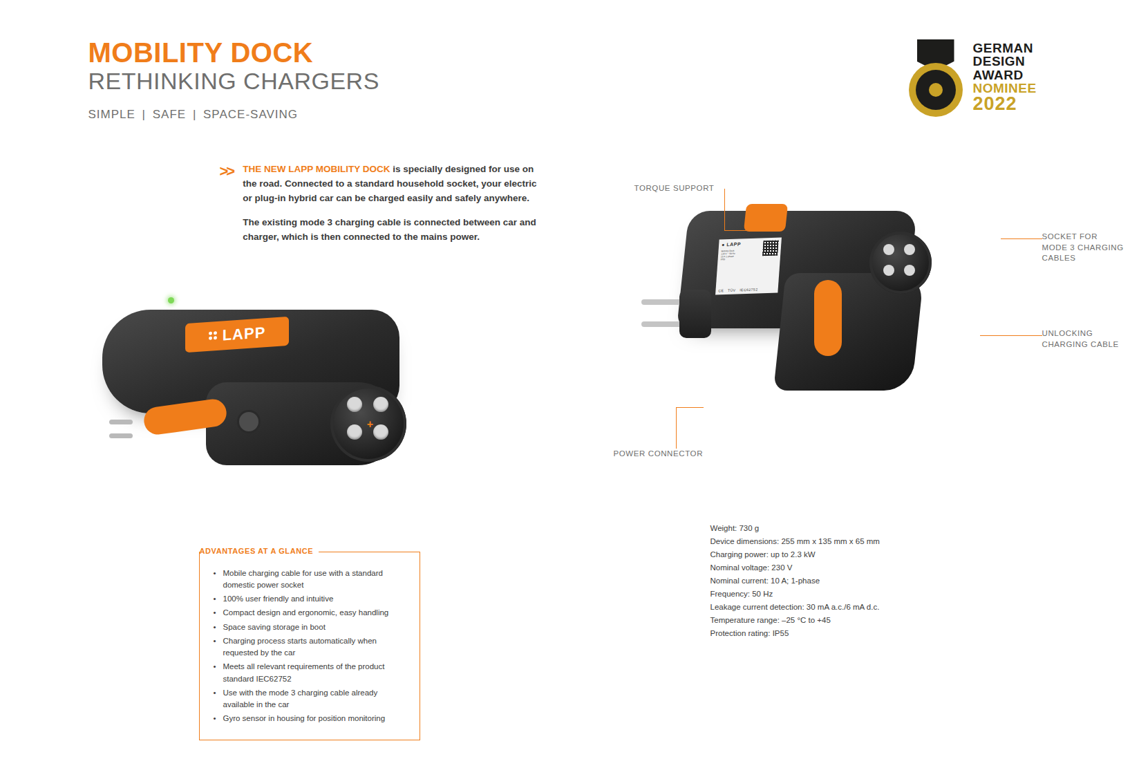Mobility Dock
Rethinking Chargers
Simple | Safe | Space-Saving
German Design Award Nominee 2022
>>
THE NEW LAPP MOBILITY DOCK is specially designed for use on the road. Connected to a standard household socket, your electric or plug-in hybrid car can be charged easily and safely anywhere.
The existing mode 3 charging cable is connected between car and charger, which is then connected to the mains power.
LAPP
+
Advantages at a glance
Mobile charging cable for use with a standard domestic power socket
100% user friendly and intuitive
Compact design and ergonomic, easy handling
Space saving storage in boot
Charging process starts automatically when requested by the car
Meets all relevant requirements of the product standard IEC62752
Use with the mode 3 charging cable already available in the car
Gyro sensor in housing for position monitoring
● LAPP
Mobility Dock
230 V ~ 50 Hz
10 A 1-phase
IP55
CE TÜV IEC62752
Torque support
Socket for
mode 3 charging
cables
Unlocking
charging cable
Power connector
Weight: 730 g
Device dimensions: 255 mm x 135 mm x 65 mm
Charging power: up to 2.3 kW
Nominal voltage: 230 V
Nominal current: 10 A; 1-phase
Frequency: 50 Hz
Leakage current detection: 30 mA a.c./6 mA d.c.
Temperature range: –25 °C to +45
Protection rating: IP55